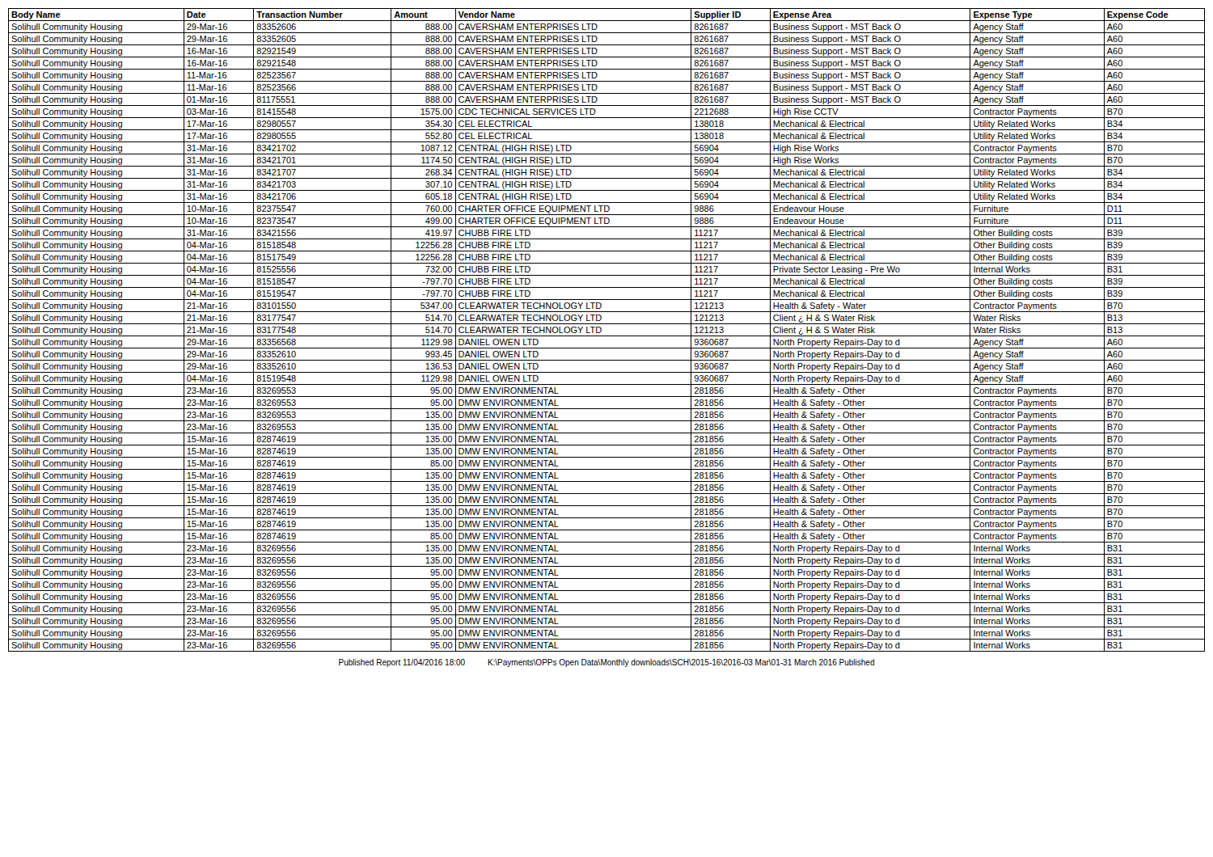| Body Name | Date | Transaction Number | Amount | Vendor Name | Supplier ID | Expense Area | Expense Type | Expense Code |
| --- | --- | --- | --- | --- | --- | --- | --- | --- |
| Solihull Community Housing | 29-Mar-16 | 83352606 | 888.00 | CAVERSHAM ENTERPRISES LTD | 8261687 | Business Support - MST Back O | Agency Staff | A60 |
| Solihull Community Housing | 29-Mar-16 | 83352605 | 888.00 | CAVERSHAM ENTERPRISES LTD | 8261687 | Business Support - MST Back O | Agency Staff | A60 |
| Solihull Community Housing | 16-Mar-16 | 82921549 | 888.00 | CAVERSHAM ENTERPRISES LTD | 8261687 | Business Support - MST Back O | Agency Staff | A60 |
| Solihull Community Housing | 16-Mar-16 | 82921548 | 888.00 | CAVERSHAM ENTERPRISES LTD | 8261687 | Business Support - MST Back O | Agency Staff | A60 |
| Solihull Community Housing | 11-Mar-16 | 82523567 | 888.00 | CAVERSHAM ENTERPRISES LTD | 8261687 | Business Support - MST Back O | Agency Staff | A60 |
| Solihull Community Housing | 11-Mar-16 | 82523566 | 888.00 | CAVERSHAM ENTERPRISES LTD | 8261687 | Business Support - MST Back O | Agency Staff | A60 |
| Solihull Community Housing | 01-Mar-16 | 81175551 | 888.00 | CAVERSHAM ENTERPRISES LTD | 8261687 | Business Support - MST Back O | Agency Staff | A60 |
| Solihull Community Housing | 03-Mar-16 | 81415548 | 1575.00 | CDC TECHNICAL SERVICES LTD | 2212688 | High Rise CCTV | Contractor Payments | B70 |
| Solihull Community Housing | 17-Mar-16 | 82980557 | 354.30 | CEL ELECTRICAL | 138018 | Mechanical & Electrical | Utility Related Works | B34 |
| Solihull Community Housing | 17-Mar-16 | 82980555 | 552.80 | CEL ELECTRICAL | 138018 | Mechanical & Electrical | Utility Related Works | B34 |
| Solihull Community Housing | 31-Mar-16 | 83421702 | 1087.12 | CENTRAL (HIGH RISE) LTD | 56904 | High Rise Works | Contractor Payments | B70 |
| Solihull Community Housing | 31-Mar-16 | 83421701 | 1174.50 | CENTRAL (HIGH RISE) LTD | 56904 | High Rise Works | Contractor Payments | B70 |
| Solihull Community Housing | 31-Mar-16 | 83421707 | 268.34 | CENTRAL (HIGH RISE) LTD | 56904 | Mechanical & Electrical | Utility Related Works | B34 |
| Solihull Community Housing | 31-Mar-16 | 83421703 | 307.10 | CENTRAL (HIGH RISE) LTD | 56904 | Mechanical & Electrical | Utility Related Works | B34 |
| Solihull Community Housing | 31-Mar-16 | 83421706 | 605.18 | CENTRAL (HIGH RISE) LTD | 56904 | Mechanical & Electrical | Utility Related Works | B34 |
| Solihull Community Housing | 10-Mar-16 | 82375547 | 760.00 | CHARTER OFFICE EQUIPMENT LTD | 9886 | Endeavour House | Furniture | D11 |
| Solihull Community Housing | 10-Mar-16 | 82373547 | 499.00 | CHARTER OFFICE EQUIPMENT LTD | 9886 | Endeavour House | Furniture | D11 |
| Solihull Community Housing | 31-Mar-16 | 83421556 | 419.97 | CHUBB FIRE LTD | 11217 | Mechanical & Electrical | Other Building costs | B39 |
| Solihull Community Housing | 04-Mar-16 | 81518548 | 12256.28 | CHUBB FIRE LTD | 11217 | Mechanical & Electrical | Other Building costs | B39 |
| Solihull Community Housing | 04-Mar-16 | 81517549 | 12256.28 | CHUBB FIRE LTD | 11217 | Mechanical & Electrical | Other Building costs | B39 |
| Solihull Community Housing | 04-Mar-16 | 81525556 | 732.00 | CHUBB FIRE LTD | 11217 | Private Sector Leasing - Pre Wo | Internal Works | B31 |
| Solihull Community Housing | 04-Mar-16 | 81518547 | -797.70 | CHUBB FIRE LTD | 11217 | Mechanical & Electrical | Other Building costs | B39 |
| Solihull Community Housing | 04-Mar-16 | 81519547 | -797.70 | CHUBB FIRE LTD | 11217 | Mechanical & Electrical | Other Building costs | B39 |
| Solihull Community Housing | 21-Mar-16 | 83101550 | 5347.00 | CLEARWATER TECHNOLOGY LTD | 121213 | Health & Safety - Water | Contractor Payments | B70 |
| Solihull Community Housing | 21-Mar-16 | 83177547 | 514.70 | CLEARWATER TECHNOLOGY LTD | 121213 | Client ¿ H & S Water Risk | Water Risks | B13 |
| Solihull Community Housing | 21-Mar-16 | 83177548 | 514.70 | CLEARWATER TECHNOLOGY LTD | 121213 | Client ¿ H & S Water Risk | Water Risks | B13 |
| Solihull Community Housing | 29-Mar-16 | 83356568 | 1129.98 | DANIEL OWEN LTD | 9360687 | North Property Repairs-Day to d | Agency Staff | A60 |
| Solihull Community Housing | 29-Mar-16 | 83352610 | 993.45 | DANIEL OWEN LTD | 9360687 | North Property Repairs-Day to d | Agency Staff | A60 |
| Solihull Community Housing | 29-Mar-16 | 83352610 | 136.53 | DANIEL OWEN LTD | 9360687 | North Property Repairs-Day to d | Agency Staff | A60 |
| Solihull Community Housing | 04-Mar-16 | 81519548 | 1129.98 | DANIEL OWEN LTD | 9360687 | North Property Repairs-Day to d | Agency Staff | A60 |
| Solihull Community Housing | 23-Mar-16 | 83269553 | 95.00 | DMW ENVIRONMENTAL | 281856 | Health & Safety - Other | Contractor Payments | B70 |
| Solihull Community Housing | 23-Mar-16 | 83269553 | 95.00 | DMW ENVIRONMENTAL | 281856 | Health & Safety - Other | Contractor Payments | B70 |
| Solihull Community Housing | 23-Mar-16 | 83269553 | 135.00 | DMW ENVIRONMENTAL | 281856 | Health & Safety - Other | Contractor Payments | B70 |
| Solihull Community Housing | 23-Mar-16 | 83269553 | 135.00 | DMW ENVIRONMENTAL | 281856 | Health & Safety - Other | Contractor Payments | B70 |
| Solihull Community Housing | 15-Mar-16 | 82874619 | 135.00 | DMW ENVIRONMENTAL | 281856 | Health & Safety - Other | Contractor Payments | B70 |
| Solihull Community Housing | 15-Mar-16 | 82874619 | 135.00 | DMW ENVIRONMENTAL | 281856 | Health & Safety - Other | Contractor Payments | B70 |
| Solihull Community Housing | 15-Mar-16 | 82874619 | 85.00 | DMW ENVIRONMENTAL | 281856 | Health & Safety - Other | Contractor Payments | B70 |
| Solihull Community Housing | 15-Mar-16 | 82874619 | 135.00 | DMW ENVIRONMENTAL | 281856 | Health & Safety - Other | Contractor Payments | B70 |
| Solihull Community Housing | 15-Mar-16 | 82874619 | 135.00 | DMW ENVIRONMENTAL | 281856 | Health & Safety - Other | Contractor Payments | B70 |
| Solihull Community Housing | 15-Mar-16 | 82874619 | 135.00 | DMW ENVIRONMENTAL | 281856 | Health & Safety - Other | Contractor Payments | B70 |
| Solihull Community Housing | 15-Mar-16 | 82874619 | 135.00 | DMW ENVIRONMENTAL | 281856 | Health & Safety - Other | Contractor Payments | B70 |
| Solihull Community Housing | 15-Mar-16 | 82874619 | 135.00 | DMW ENVIRONMENTAL | 281856 | Health & Safety - Other | Contractor Payments | B70 |
| Solihull Community Housing | 15-Mar-16 | 82874619 | 85.00 | DMW ENVIRONMENTAL | 281856 | Health & Safety - Other | Contractor Payments | B70 |
| Solihull Community Housing | 23-Mar-16 | 83269556 | 135.00 | DMW ENVIRONMENTAL | 281856 | North Property Repairs-Day to d | Internal Works | B31 |
| Solihull Community Housing | 23-Mar-16 | 83269556 | 135.00 | DMW ENVIRONMENTAL | 281856 | North Property Repairs-Day to d | Internal Works | B31 |
| Solihull Community Housing | 23-Mar-16 | 83269556 | 95.00 | DMW ENVIRONMENTAL | 281856 | North Property Repairs-Day to d | Internal Works | B31 |
| Solihull Community Housing | 23-Mar-16 | 83269556 | 95.00 | DMW ENVIRONMENTAL | 281856 | North Property Repairs-Day to d | Internal Works | B31 |
| Solihull Community Housing | 23-Mar-16 | 83269556 | 95.00 | DMW ENVIRONMENTAL | 281856 | North Property Repairs-Day to d | Internal Works | B31 |
| Solihull Community Housing | 23-Mar-16 | 83269556 | 95.00 | DMW ENVIRONMENTAL | 281856 | North Property Repairs-Day to d | Internal Works | B31 |
| Solihull Community Housing | 23-Mar-16 | 83269556 | 95.00 | DMW ENVIRONMENTAL | 281856 | North Property Repairs-Day to d | Internal Works | B31 |
| Solihull Community Housing | 23-Mar-16 | 83269556 | 95.00 | DMW ENVIRONMENTAL | 281856 | North Property Repairs-Day to d | Internal Works | B31 |
| Solihull Community Housing | 23-Mar-16 | 83269556 | 95.00 | DMW ENVIRONMENTAL | 281856 | North Property Repairs-Day to d | Internal Works | B31 |
Published Report 11/04/2016 18:00 K:\Payments\OPPs Open Data\Monthly downloads\SCH\2015-16\2016-03 Mar\01-31 March 2016 Published